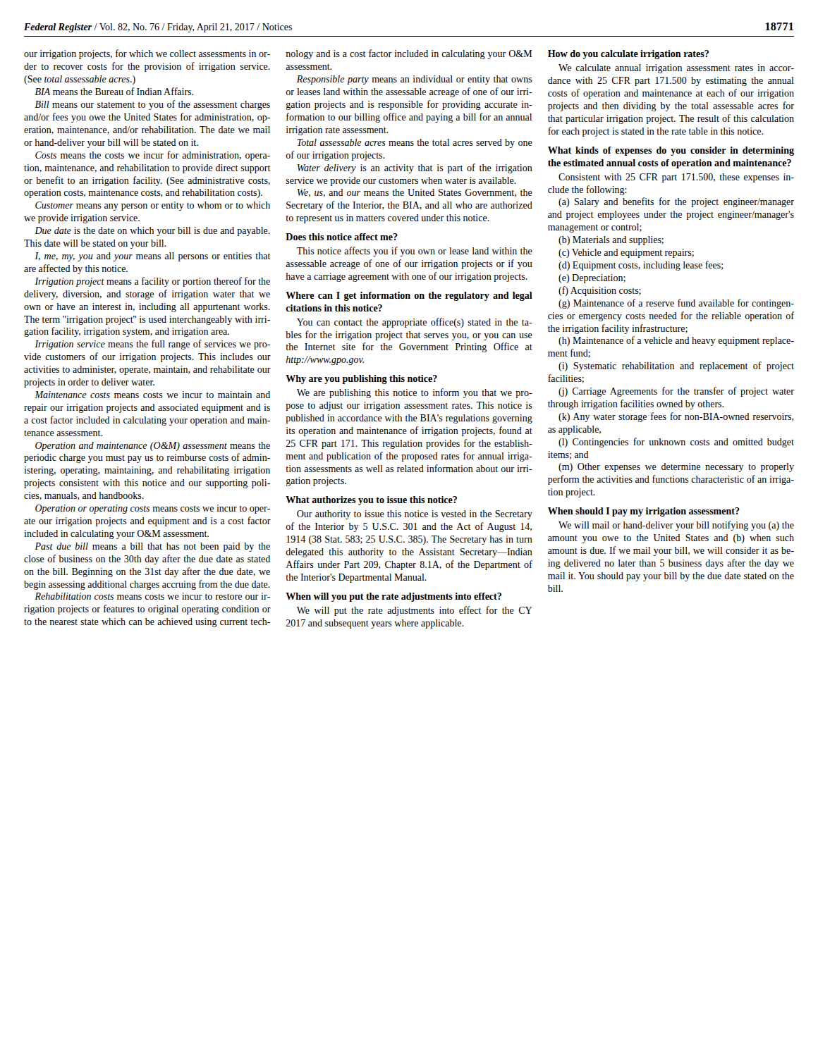Federal Register / Vol. 82, No. 76 / Friday, April 21, 2017 / Notices
18771
our irrigation projects, for which we collect assessments in order to recover costs for the provision of irrigation service. (See total assessable acres.)
BIA means the Bureau of Indian Affairs.
Bill means our statement to you of the assessment charges and/or fees you owe the United States for administration, operation, maintenance, and/or rehabilitation. The date we mail or hand-deliver your bill will be stated on it.
Costs means the costs we incur for administration, operation, maintenance, and rehabilitation to provide direct support or benefit to an irrigation facility. (See administrative costs, operation costs, maintenance costs, and rehabilitation costs).
Customer means any person or entity to whom or to which we provide irrigation service.
Due date is the date on which your bill is due and payable. This date will be stated on your bill.
I, me, my, you and your means all persons or entities that are affected by this notice.
Irrigation project means a facility or portion thereof for the delivery, diversion, and storage of irrigation water that we own or have an interest in, including all appurtenant works. The term ''irrigation project'' is used interchangeably with irrigation facility, irrigation system, and irrigation area.
Irrigation service means the full range of services we provide customers of our irrigation projects. This includes our activities to administer, operate, maintain, and rehabilitate our projects in order to deliver water.
Maintenance costs means costs we incur to maintain and repair our irrigation projects and associated equipment and is a cost factor included in calculating your operation and maintenance assessment.
Operation and maintenance (O&M) assessment means the periodic charge you must pay us to reimburse costs of administering, operating, maintaining, and rehabilitating irrigation projects consistent with this notice and our supporting policies, manuals, and handbooks.
Operation or operating costs means costs we incur to operate our irrigation projects and equipment and is a cost factor included in calculating your O&M assessment.
Past due bill means a bill that has not been paid by the close of business on the 30th day after the due date as stated on the bill. Beginning on the 31st day after the due date, we begin assessing additional charges accruing from the due date.
Rehabilitation costs means costs we incur to restore our irrigation projects or features to original operating condition or to the nearest state which can be achieved using current technology and is a cost factor included in calculating your O&M assessment.
Responsible party means an individual or entity that owns or leases land within the assessable acreage of one of our irrigation projects and is responsible for providing accurate information to our billing office and paying a bill for an annual irrigation rate assessment.
Total assessable acres means the total acres served by one of our irrigation projects.
Water delivery is an activity that is part of the irrigation service we provide our customers when water is available.
We, us, and our means the United States Government, the Secretary of the Interior, the BIA, and all who are authorized to represent us in matters covered under this notice.
Does this notice affect me?
This notice affects you if you own or lease land within the assessable acreage of one of our irrigation projects or if you have a carriage agreement with one of our irrigation projects.
Where can I get information on the regulatory and legal citations in this notice?
You can contact the appropriate office(s) stated in the tables for the irrigation project that serves you, or you can use the Internet site for the Government Printing Office at http://www.gpo.gov.
Why are you publishing this notice?
We are publishing this notice to inform you that we propose to adjust our irrigation assessment rates. This notice is published in accordance with the BIA's regulations governing its operation and maintenance of irrigation projects, found at 25 CFR part 171. This regulation provides for the establishment and publication of the proposed rates for annual irrigation assessments as well as related information about our irrigation projects.
What authorizes you to issue this notice?
Our authority to issue this notice is vested in the Secretary of the Interior by 5 U.S.C. 301 and the Act of August 14, 1914 (38 Stat. 583; 25 U.S.C. 385). The Secretary has in turn delegated this authority to the Assistant Secretary—Indian Affairs under Part 209, Chapter 8.1A, of the Department of the Interior's Departmental Manual.
When will you put the rate adjustments into effect?
We will put the rate adjustments into effect for the CY 2017 and subsequent years where applicable.
How do you calculate irrigation rates?
We calculate annual irrigation assessment rates in accordance with 25 CFR part 171.500 by estimating the annual costs of operation and maintenance at each of our irrigation projects and then dividing by the total assessable acres for that particular irrigation project. The result of this calculation for each project is stated in the rate table in this notice.
What kinds of expenses do you consider in determining the estimated annual costs of operation and maintenance?
Consistent with 25 CFR part 171.500, these expenses include the following:
(a) Salary and benefits for the project engineer/manager and project employees under the project engineer/manager's management or control;
(b) Materials and supplies;
(c) Vehicle and equipment repairs;
(d) Equipment costs, including lease fees;
(e) Depreciation;
(f) Acquisition costs;
(g) Maintenance of a reserve fund available for contingencies or emergency costs needed for the reliable operation of the irrigation facility infrastructure;
(h) Maintenance of a vehicle and heavy equipment replacement fund;
(i) Systematic rehabilitation and replacement of project facilities;
(j) Carriage Agreements for the transfer of project water through irrigation facilities owned by others.
(k) Any water storage fees for non-BIA-owned reservoirs, as applicable,
(l) Contingencies for unknown costs and omitted budget items; and
(m) Other expenses we determine necessary to properly perform the activities and functions characteristic of an irrigation project.
When should I pay my irrigation assessment?
We will mail or hand-deliver your bill notifying you (a) the amount you owe to the United States and (b) when such amount is due. If we mail your bill, we will consider it as being delivered no later than 5 business days after the day we mail it. You should pay your bill by the due date stated on the bill.